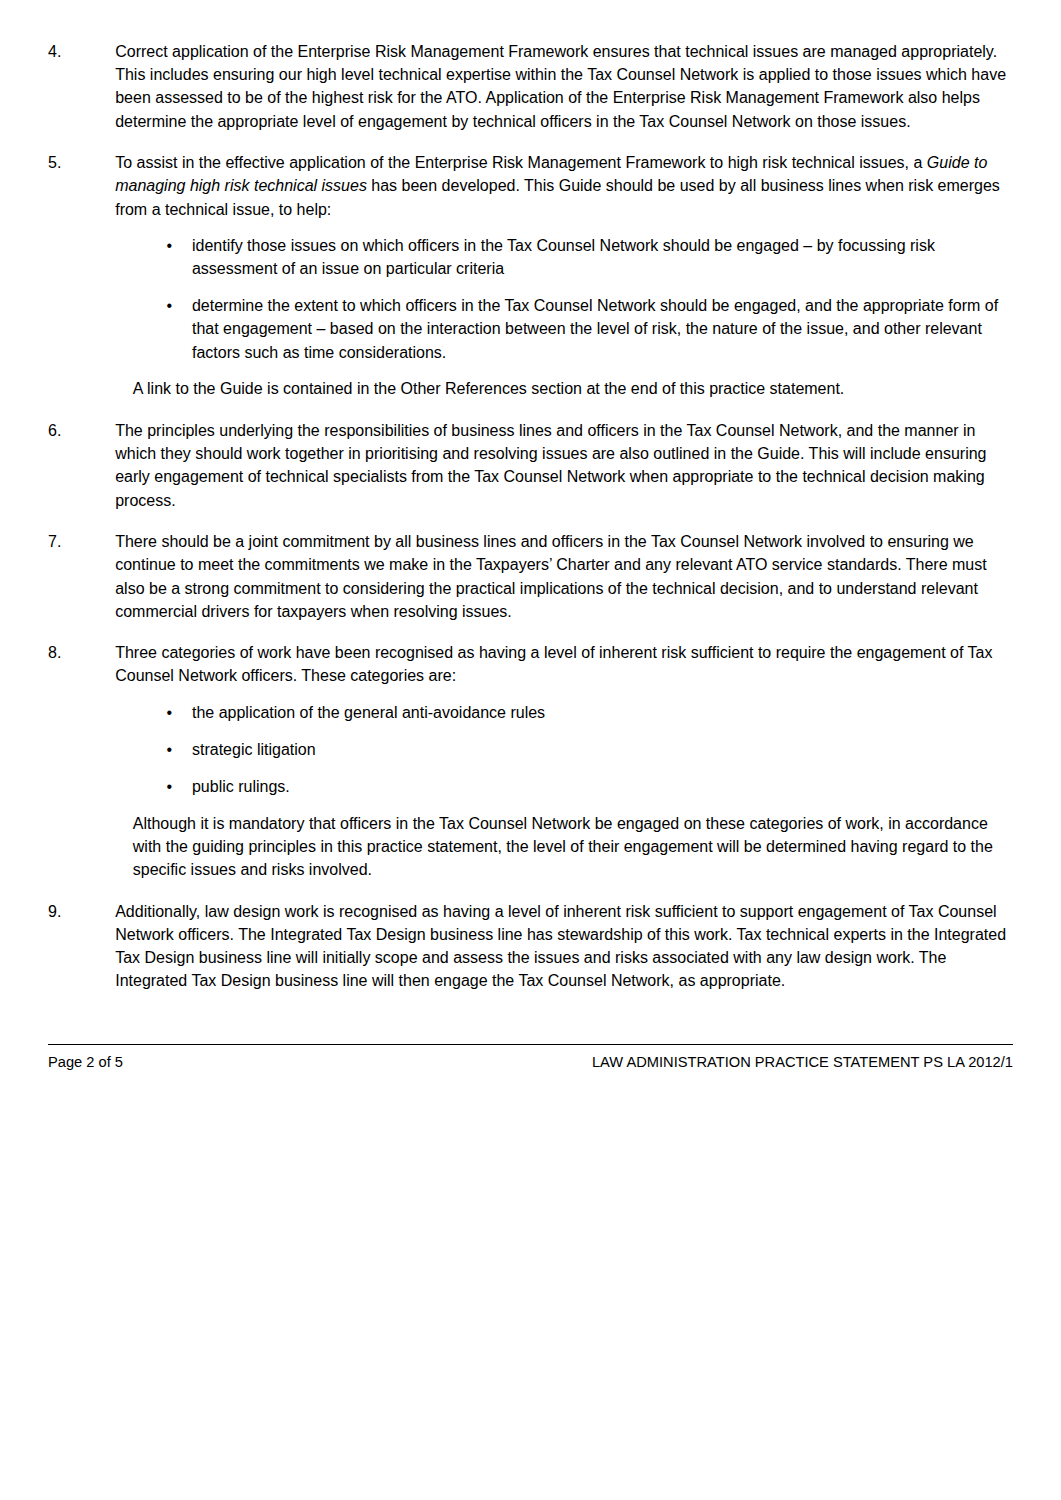4. Correct application of the Enterprise Risk Management Framework ensures that technical issues are managed appropriately. This includes ensuring our high level technical expertise within the Tax Counsel Network is applied to those issues which have been assessed to be of the highest risk for the ATO. Application of the Enterprise Risk Management Framework also helps determine the appropriate level of engagement by technical officers in the Tax Counsel Network on those issues.
5. To assist in the effective application of the Enterprise Risk Management Framework to high risk technical issues, a Guide to managing high risk technical issues has been developed. This Guide should be used by all business lines when risk emerges from a technical issue, to help:
identify those issues on which officers in the Tax Counsel Network should be engaged – by focussing risk assessment of an issue on particular criteria
determine the extent to which officers in the Tax Counsel Network should be engaged, and the appropriate form of that engagement – based on the interaction between the level of risk, the nature of the issue, and other relevant factors such as time considerations.
A link to the Guide is contained in the Other References section at the end of this practice statement.
6. The principles underlying the responsibilities of business lines and officers in the Tax Counsel Network, and the manner in which they should work together in prioritising and resolving issues are also outlined in the Guide. This will include ensuring early engagement of technical specialists from the Tax Counsel Network when appropriate to the technical decision making process.
7. There should be a joint commitment by all business lines and officers in the Tax Counsel Network involved to ensuring we continue to meet the commitments we make in the Taxpayers’ Charter and any relevant ATO service standards. There must also be a strong commitment to considering the practical implications of the technical decision, and to understand relevant commercial drivers for taxpayers when resolving issues.
8. Three categories of work have been recognised as having a level of inherent risk sufficient to require the engagement of Tax Counsel Network officers. These categories are:
the application of the general anti-avoidance rules
strategic litigation
public rulings.
Although it is mandatory that officers in the Tax Counsel Network be engaged on these categories of work, in accordance with the guiding principles in this practice statement, the level of their engagement will be determined having regard to the specific issues and risks involved.
9. Additionally, law design work is recognised as having a level of inherent risk sufficient to support engagement of Tax Counsel Network officers. The Integrated Tax Design business line has stewardship of this work. Tax technical experts in the Integrated Tax Design business line will initially scope and assess the issues and risks associated with any law design work. The Integrated Tax Design business line will then engage the Tax Counsel Network, as appropriate.
Page 2 of 5 LAW ADMINISTRATION PRACTICE STATEMENT PS LA 2012/1